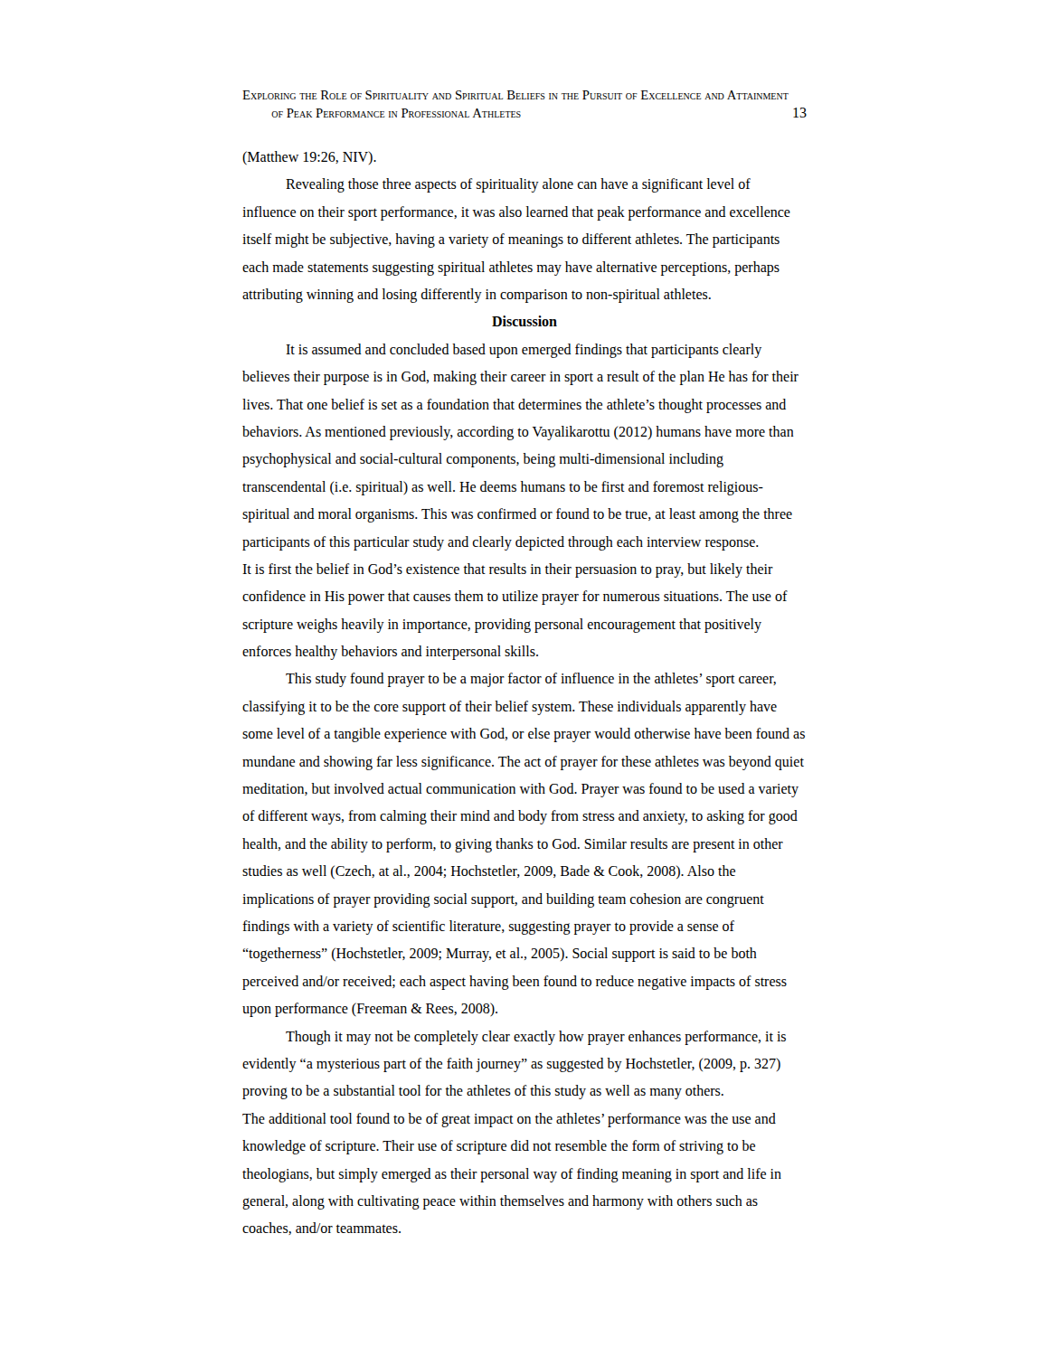Exploring the Role of Spirituality and Spiritual Beliefs in the Pursuit of Excellence and Attainment of Peak Performance in Professional Athletes13
(Matthew 19:26, NIV).
Revealing those three aspects of spirituality alone can have a significant level of influence on their sport performance, it was also learned that peak performance and excellence itself might be subjective, having a variety of meanings to different athletes. The participants each made statements suggesting spiritual athletes may have alternative perceptions, perhaps attributing winning and losing differently in comparison to non-spiritual athletes.
Discussion
It is assumed and concluded based upon emerged findings that participants clearly believes their purpose is in God, making their career in sport a result of the plan He has for their lives. That one belief is set as a foundation that determines the athlete’s thought processes and behaviors. As mentioned previously, according to Vayalikarottu (2012) humans have more than psychophysical and social-cultural components, being multi-dimensional including transcendental (i.e. spiritual) as well. He deems humans to be first and foremost religious-spiritual and moral organisms. This was confirmed or found to be true, at least among the three participants of this particular study and clearly depicted through each interview response.
It is first the belief in God’s existence that results in their persuasion to pray, but likely their confidence in His power that causes them to utilize prayer for numerous situations. The use of scripture weighs heavily in importance, providing personal encouragement that positively enforces healthy behaviors and interpersonal skills.
This study found prayer to be a major factor of influence in the athletes’ sport career, classifying it to be the core support of their belief system. These individuals apparently have some level of a tangible experience with God, or else prayer would otherwise have been found as mundane and showing far less significance. The act of prayer for these athletes was beyond quiet meditation, but involved actual communication with God. Prayer was found to be used a variety of different ways, from calming their mind and body from stress and anxiety, to asking for good health, and the ability to perform, to giving thanks to God. Similar results are present in other studies as well (Czech, at al., 2004; Hochstetler, 2009, Bade & Cook, 2008). Also the implications of prayer providing social support, and building team cohesion are congruent findings with a variety of scientific literature, suggesting prayer to provide a sense of “togetherness” (Hochstetler, 2009; Murray, et al., 2005). Social support is said to be both perceived and/or received; each aspect having been found to reduce negative impacts of stress upon performance (Freeman & Rees, 2008).
Though it may not be completely clear exactly how prayer enhances performance, it is evidently “a mysterious part of the faith journey” as suggested by Hochstetler, (2009, p. 327) proving to be a substantial tool for the athletes of this study as well as many others.
The additional tool found to be of great impact on the athletes’ performance was the use and knowledge of scripture. Their use of scripture did not resemble the form of striving to be theologians, but simply emerged as their personal way of finding meaning in sport and life in general, along with cultivating peace within themselves and harmony with others such as coaches, and/or teammates.